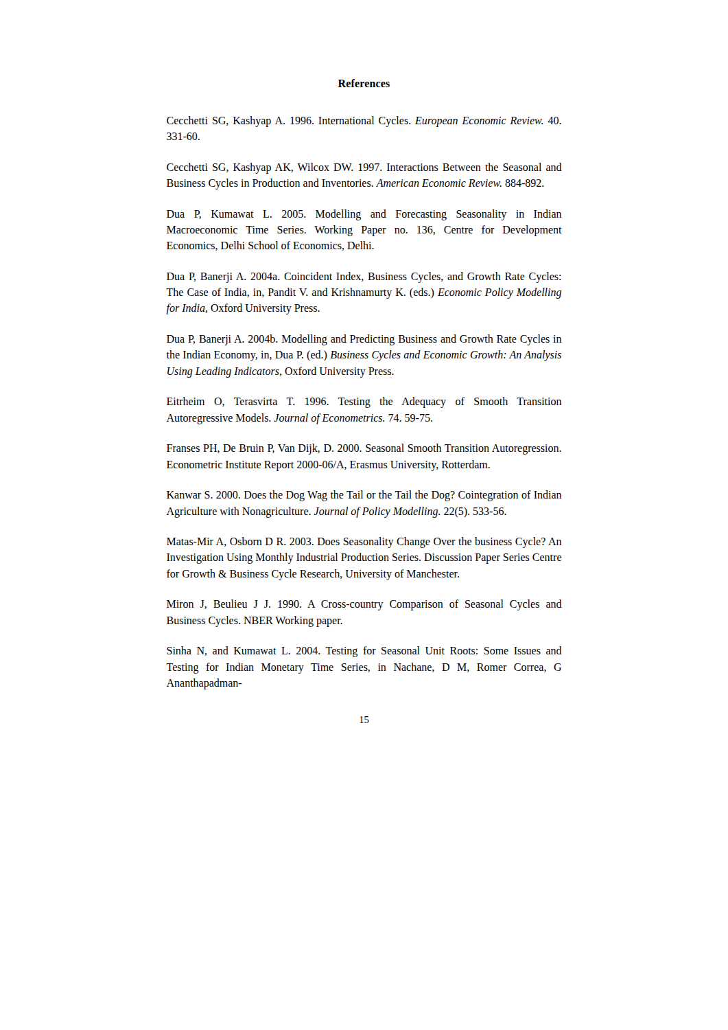References
Cecchetti SG, Kashyap A. 1996. International Cycles. European Economic Review. 40. 331-60.
Cecchetti SG, Kashyap AK, Wilcox DW. 1997. Interactions Between the Seasonal and Business Cycles in Production and Inventories. American Economic Review. 884-892.
Dua P, Kumawat L. 2005. Modelling and Forecasting Seasonality in Indian Macroeconomic Time Series. Working Paper no. 136, Centre for Development Economics, Delhi School of Economics, Delhi.
Dua P, Banerji A. 2004a. Coincident Index, Business Cycles, and Growth Rate Cycles: The Case of India, in, Pandit V. and Krishnamurty K. (eds.) Economic Policy Modelling for India, Oxford University Press.
Dua P, Banerji A. 2004b. Modelling and Predicting Business and Growth Rate Cycles in the Indian Economy, in, Dua P. (ed.) Business Cycles and Economic Growth: An Analysis Using Leading Indicators, Oxford University Press.
Eitrheim O, Terasvirta T. 1996. Testing the Adequacy of Smooth Transition Autoregressive Models. Journal of Econometrics. 74. 59-75.
Franses PH, De Bruin P, Van Dijk, D. 2000. Seasonal Smooth Transition Autoregression. Econometric Institute Report 2000-06/A, Erasmus University, Rotterdam.
Kanwar S. 2000. Does the Dog Wag the Tail or the Tail the Dog? Cointegration of Indian Agriculture with Nonagriculture. Journal of Policy Modelling. 22(5). 533-56.
Matas-Mir A, Osborn D R. 2003. Does Seasonality Change Over the business Cycle? An Investigation Using Monthly Industrial Production Series. Discussion Paper Series Centre for Growth & Business Cycle Research, University of Manchester.
Miron J, Beulieu J J. 1990. A Cross-country Comparison of Seasonal Cycles and Business Cycles. NBER Working paper.
Sinha N, and Kumawat L. 2004. Testing for Seasonal Unit Roots: Some Issues and Testing for Indian Monetary Time Series, in Nachane, D M, Romer Correa, G Ananthapadman-
15